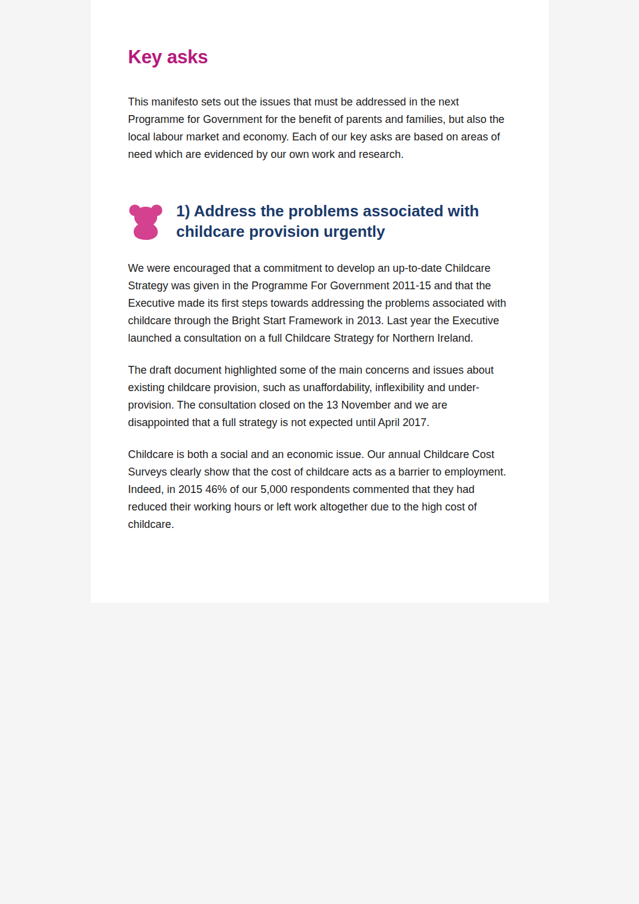Key asks
This manifesto sets out the issues that must be addressed in the next Programme for Government for the benefit of parents and families, but also the local labour market and economy. Each of our key asks are based on areas of need which are evidenced by our own work and research.
1) Address the problems associated with childcare provision urgently
We were encouraged that a commitment to develop an up-to-date Childcare Strategy was given in the Programme For Government 2011-15 and that the Executive made its first steps towards addressing the problems associated with childcare through the Bright Start Framework in 2013. Last year the Executive launched a consultation on a full Childcare Strategy for Northern Ireland.
The draft document highlighted some of the main concerns and issues about existing childcare provision, such as unaffordability, inflexibility and under-provision. The consultation closed on the 13 November and we are disappointed that a full strategy is not expected until April 2017.
Childcare is both a social and an economic issue. Our annual Childcare Cost Surveys clearly show that the cost of childcare acts as a barrier to employment. Indeed, in 2015 46% of our 5,000 respondents commented that they had reduced their working hours or left work altogether due to the high cost of childcare.